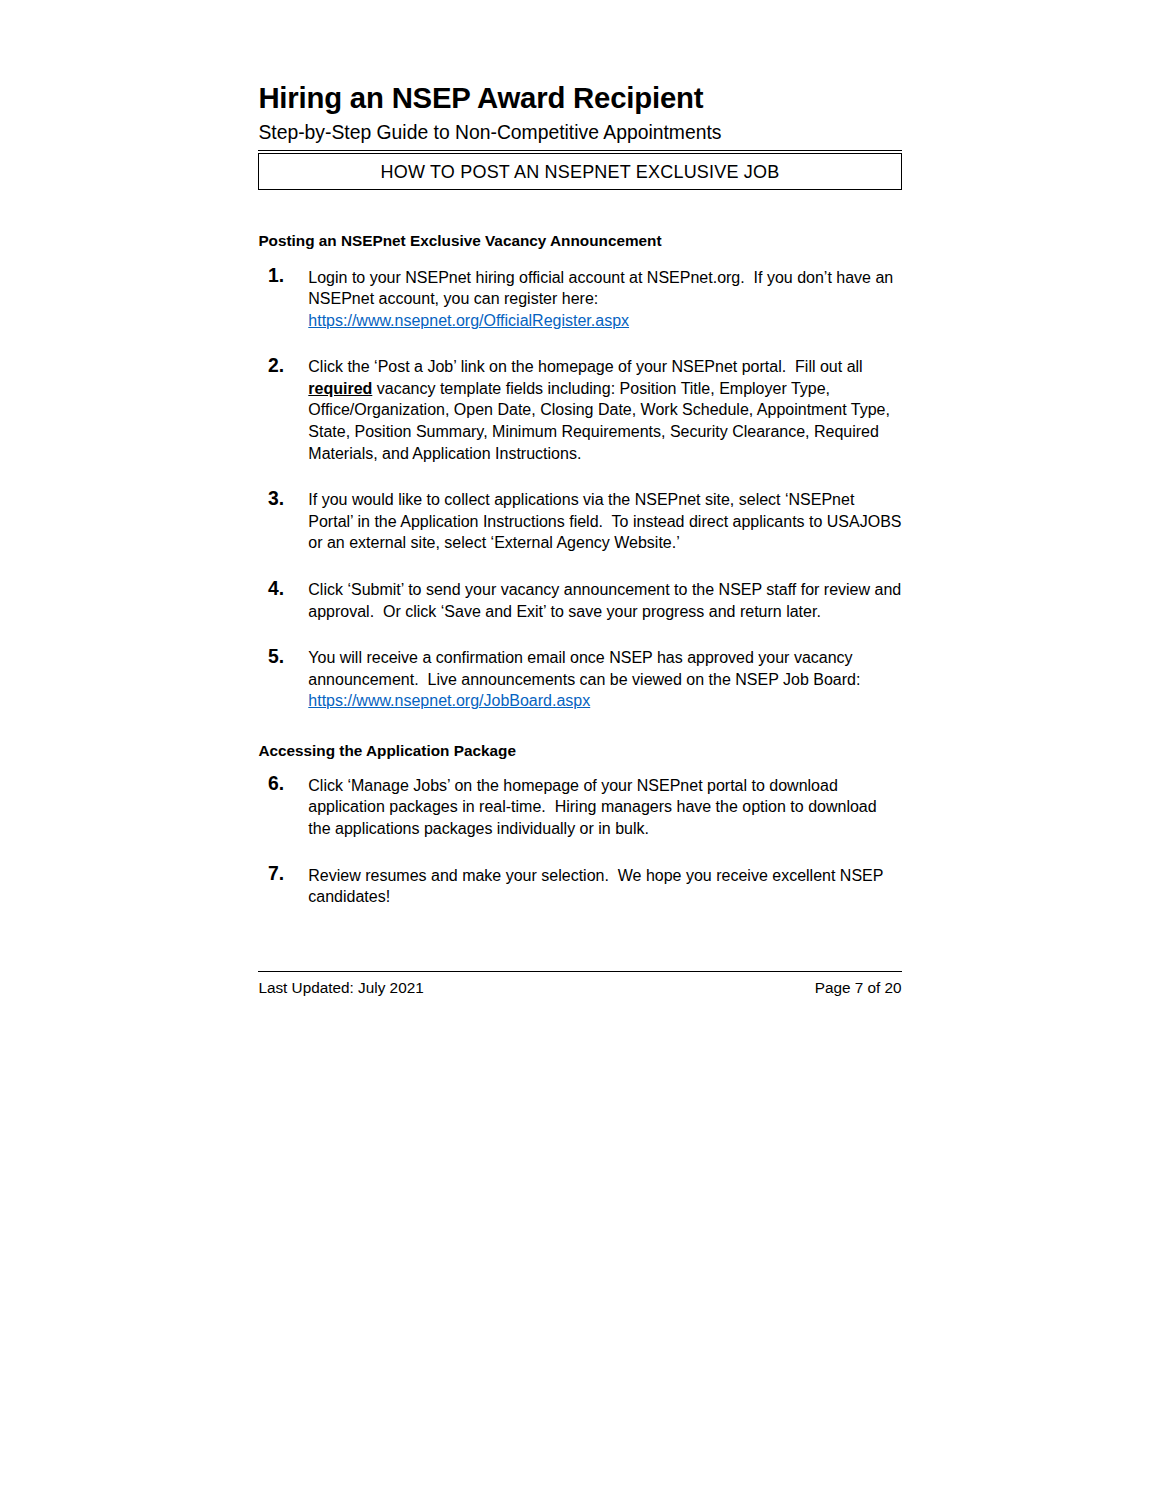Hiring an NSEP Award Recipient
Step-by-Step Guide to Non-Competitive Appointments
HOW TO POST AN NSEPNET EXCLUSIVE JOB
Posting an NSEPnet Exclusive Vacancy Announcement
1.
Login to your NSEPnet hiring official account at NSEPnet.org. If you don’t have an NSEPnet account, you can register here:
https://www.nsepnet.org/OfficialRegister.aspx
2.
Click the ‘Post a Job’ link on the homepage of your NSEPnet portal. Fill out all required vacancy template fields including: Position Title, Employer Type, Office/Organization, Open Date, Closing Date, Work Schedule, Appointment Type, State, Position Summary, Minimum Requirements, Security Clearance, Required Materials, and Application Instructions.
3.
If you would like to collect applications via the NSEPnet site, select ‘NSEPnet Portal’ in the Application Instructions field. To instead direct applicants to USAJOBS or an external site, select ‘External Agency Website.’
4.
Click ‘Submit’ to send your vacancy announcement to the NSEP staff for review and approval. Or click ‘Save and Exit’ to save your progress and return later.
5.
You will receive a confirmation email once NSEP has approved your vacancy announcement. Live announcements can be viewed on the NSEP Job Board:
https://www.nsepnet.org/JobBoard.aspx
Accessing the Application Package
6.
Click ‘Manage Jobs’ on the homepage of your NSEPnet portal to download application packages in real-time. Hiring managers have the option to download the applications packages individually or in bulk.
7.
Review resumes and make your selection. We hope you receive excellent NSEP candidates!
Last Updated: July 2021 Page 7 of 20